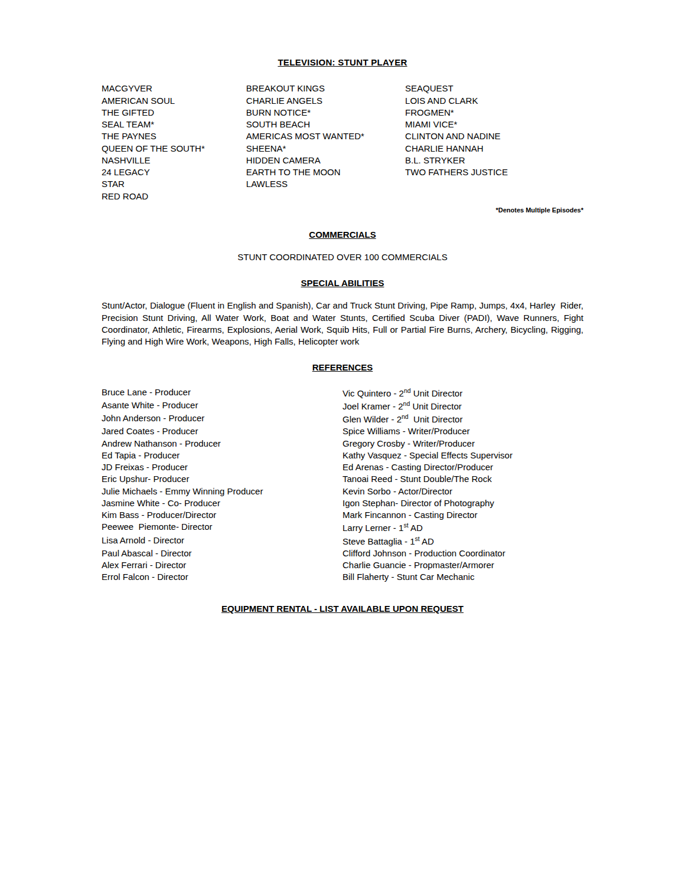TELEVISION: STUNT PLAYER
| MACGYVER | BREAKOUT KINGS | SEAQUEST |
| AMERICAN SOUL | CHARLIE ANGELS | LOIS AND CLARK |
| THE GIFTED | BURN NOTICE* | FROGMEN* |
| SEAL TEAM* | SOUTH BEACH | MIAMI VICE* |
| THE PAYNES | AMERICAS MOST WANTED* | CLINTON AND NADINE |
| QUEEN OF THE SOUTH* | SHEENA* | CHARLIE HANNAH |
| NASHVILLE | HIDDEN CAMERA | B.L. STRYKER |
| 24 LEGACY | EARTH TO THE MOON | TWO FATHERS JUSTICE |
| STAR | LAWLESS | |
| RED ROAD | | |
*Denotes Multiple Episodes*
COMMERCIALS
STUNT COORDINATED OVER 100 COMMERCIALS
SPECIAL ABILITIES
Stunt/Actor, Dialogue (Fluent in English and Spanish), Car and Truck Stunt Driving, Pipe Ramp, Jumps, 4x4, Harley Rider, Precision Stunt Driving, All Water Work, Boat and Water Stunts, Certified Scuba Diver (PADI), Wave Runners, Fight Coordinator, Athletic, Firearms, Explosions, Aerial Work, Squib Hits, Full or Partial Fire Burns, Archery, Bicycling, Rigging, Flying and High Wire Work, Weapons, High Falls, Helicopter work
REFERENCES
| Bruce Lane - Producer | Vic Quintero - 2 nd Unit Director |
| Asante White - Producer | Joel Kramer - 2 nd Unit Director |
| John Anderson - Producer | Glen Wilder - 2 nd Unit Director |
| Jared Coates - Producer | Spice Williams - Writer/Producer |
| Andrew Nathanson - Producer | Gregory Crosby - Writer/Producer |
| Ed Tapia - Producer | Kathy Vasquez - Special Effects Supervisor |
| JD Freixas - Producer | Ed Arenas - Casting Director/Producer |
| Eric Upshur- Producer | Tanoai Reed - Stunt Double/The Rock |
| Julie Michaels - Emmy Winning Producer | Kevin Sorbo - Actor/Director |
| Jasmine White - Co- Producer | Igon Stephan- Director of Photography |
| Kim Bass - Producer/Director | Mark Fincannon - Casting Director |
| Peewee Piemonte- Director | Larry Lerner - 1 st AD |
| Lisa Arnold - Director | Steve Battaglia - 1 st AD |
| Paul Abascal - Director | Clifford Johnson - Production Coordinator |
| Alex Ferrari - Director | Charlie Guancie - Propmaster/Armorer |
| Errol Falcon - Director | Bill Flaherty - Stunt Car Mechanic |
EQUIPMENT RENTAL - LIST AVAILABLE UPON REQUEST